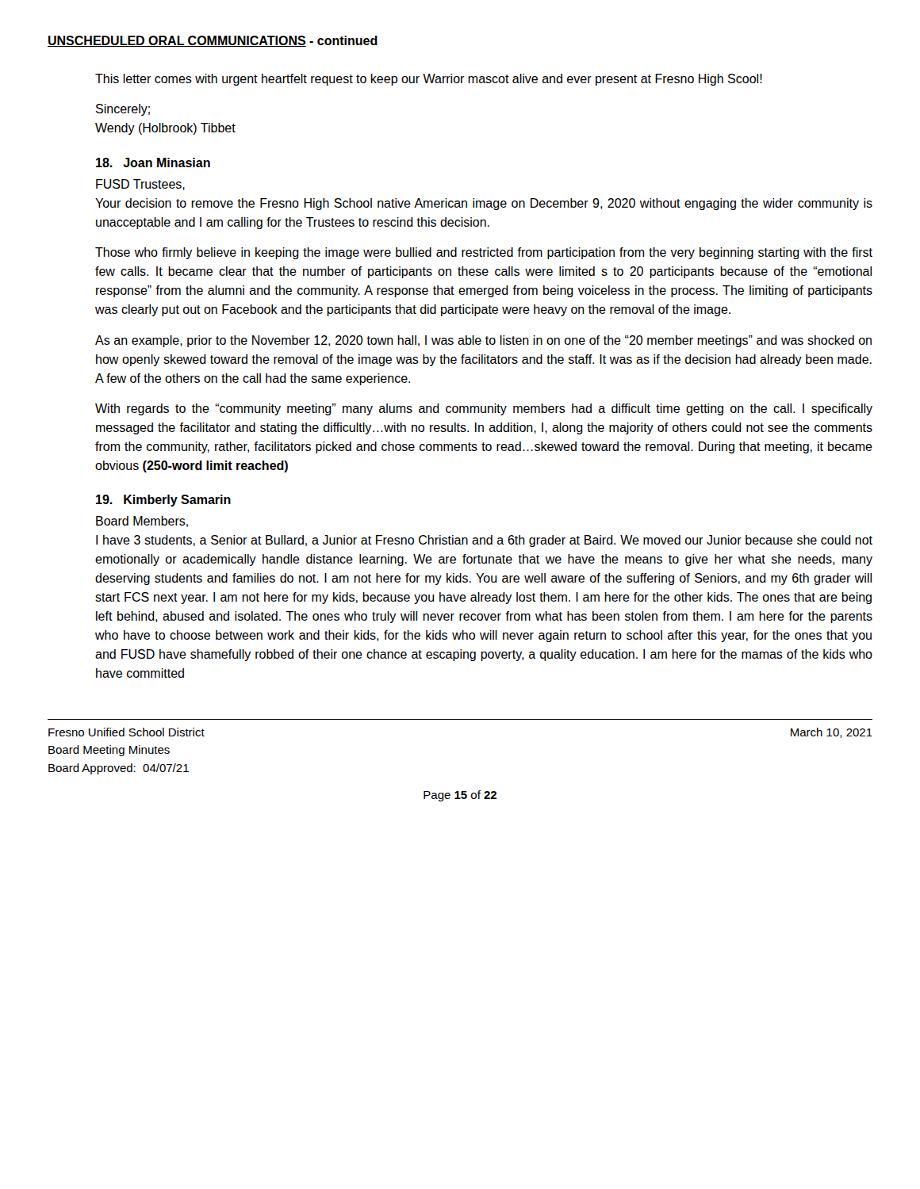UNSCHEDULED ORAL COMMUNICATIONS - continued
This letter comes with urgent heartfelt request to keep our Warrior mascot alive and ever present at Fresno High Scool!
Sincerely;
Wendy (Holbrook) Tibbet
18. Joan Minasian
FUSD Trustees,
Your decision to remove the Fresno High School native American image on December 9, 2020 without engaging the wider community is unacceptable and I am calling for the Trustees to rescind this decision.
Those who firmly believe in keeping the image were bullied and restricted from participation from the very beginning starting with the first few calls. It became clear that the number of participants on these calls were limited s to 20 participants because of the “emotional response” from the alumni and the community. A response that emerged from being voiceless in the process. The limiting of participants was clearly put out on Facebook and the participants that did participate were heavy on the removal of the image.
As an example, prior to the November 12, 2020 town hall, I was able to listen in on one of the “20 member meetings” and was shocked on how openly skewed toward the removal of the image was by the facilitators and the staff. It was as if the decision had already been made. A few of the others on the call had the same experience.
With regards to the “community meeting” many alums and community members had a difficult time getting on the call. I specifically messaged the facilitator and stating the difficultly…with no results. In addition, I, along the majority of others could not see the comments from the community, rather, facilitators picked and chose comments to read…skewed toward the removal. During that meeting, it became obvious (250-word limit reached)
19. Kimberly Samarin
Board Members,
I have 3 students, a Senior at Bullard, a Junior at Fresno Christian and a 6th grader at Baird. We moved our Junior because she could not emotionally or academically handle distance learning. We are fortunate that we have the means to give her what she needs, many deserving students and families do not. I am not here for my kids. You are well aware of the suffering of Seniors, and my 6th grader will start FCS next year. I am not here for my kids, because you have already lost them. I am here for the other kids. The ones that are being left behind, abused and isolated. The ones who truly will never recover from what has been stolen from them. I am here for the parents who have to choose between work and their kids, for the kids who will never again return to school after this year, for the ones that you and FUSD have shamefully robbed of their one chance at escaping poverty, a quality education. I am here for the mamas of the kids who have committed
Fresno Unified School District
Board Meeting Minutes
Board Approved: 04/07/21
March 10, 2021
Page 15 of 22